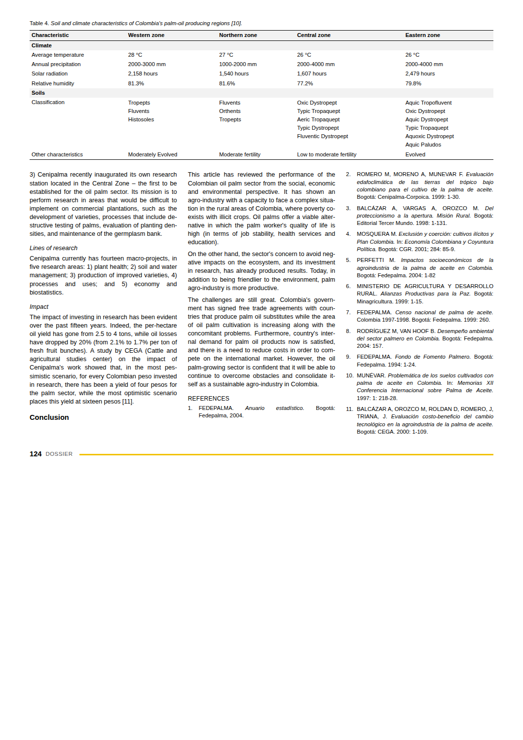Table 4. Soil and climate characteristics of Colombia's palm-oil producing regions [10].
| Characteristic | Western zone | Northern zone | Central zone | Eastern zone |
| --- | --- | --- | --- | --- |
| Climate |
| Average temperature | 28 °C | 27 °C | 26 °C | 26 °C |
| Annual precipitation | 2000-3000 mm | 1000-2000 mm | 2000-4000 mm | 2000-4000 mm |
| Solar radiation | 2,158 hours | 1,540 hours | 1,607 hours | 2,479 hours |
| Relative humidity | 81.3% | 81.6% | 77.2% | 79.8% |
| Soils |
| Classification | Tropepts Fluvents Histosoles | Fluvents Orthents Tropepts | Oxic Dystropept Typic Tropaquept Aeric Tropaquept Typic Dystropept Fluventic Dystropept | Aquic Tropofluvent Oxic Dystropept Aquic Dystropept Typic Tropaquept Aquoxic Dystropept Aquic Paludos |
| Other characteristics | Moderately Evolved | Moderate fertility | Low to moderate fertility | Evolved |
3) Cenipalma recently inaugurated its own research station located in the Central Zone – the first to be established for the oil palm sector. Its mission is to perform research in areas that would be difficult to implement on commercial plantations, such as the development of varieties, processes that include destructive testing of palms, evaluation of planting densities, and maintenance of the germplasm bank.
Lines of research
Cenipalma currently has fourteen macro-projects, in five research areas: 1) plant health; 2) soil and water management; 3) production of improved varieties, 4) processes and uses; and 5) economy and biostatistics.
Impact
The impact of investing in research has been evident over the past fifteen years. Indeed, the per-hectare oil yield has gone from 2.5 to 4 tons, while oil losses have dropped by 20% (from 2.1% to 1.7% per ton of fresh fruit bunches). A study by CEGA (Cattle and agricultural studies center) on the impact of Cenipalma's work showed that, in the most pessimistic scenario, for every Colombian peso invested in research, there has been a yield of four pesos for the palm sector, while the most optimistic scenario places this yield at sixteen pesos [11].
Conclusion
This article has reviewed the performance of the Colombian oil palm sector from the social, economic and environmental perspective. It has shown an agro-industry with a capacity to face a complex situation in the rural areas of Colombia, where poverty coexists with illicit crops. Oil palms offer a viable alternative in which the palm worker's quality of life is high (in terms of job stability, health services and education).
On the other hand, the sector's concern to avoid negative impacts on the ecosystem, and its investment in research, has already produced results. Today, in addition to being friendlier to the environment, palm agro-industry is more productive.
The challenges are still great. Colombia's government has signed free trade agreements with countries that produce palm oil substitutes while the area of oil palm cultivation is increasing along with the concomitant problems. Furthermore, country's internal demand for palm oil products now is satisfied, and there is a need to reduce costs in order to compete on the international market. However, the oil palm-growing sector is confident that it will be able to continue to overcome obstacles and consolidate itself as a sustainable agro-industry in Colombia.
References
FEDEPALMA. Anuario estadístico. Bogotá: Fedepalma, 2004.
ROMERO M, MORENO A, MUNEVAR F. Evaluación edafoclimática de las tierras del trópico bajo colombiano para el cultivo de la palma de aceite. Bogotá: Cenipalma-Corpoica. 1999: 1-30.
BALCÁZAR A, VARGAS A, OROZCO M. Del proteccionismo a la apertura. Misión Rural. Bogotá: Editorial Tercer Mundo. 1998: 1-131.
MOSQUERA M. Exclusión y coerción: cultivos ilícitos y Plan Colombia. In: Economía Colombiana y Coyuntura Política. Bogotá: CGR. 2001; 284: 85-9.
PERFETTI M. Impactos socioeconómicos de la agroindustria de la palma de aceite en Colombia. Bogotá: Fedepalma. 2004: 1-82
MINISTERIO DE AGRICULTURA Y DESARROLLO RURAL. Alianzas Productivas para la Paz. Bogotá: Minagricultura. 1999: 1-15.
FEDEPALMA. Censo nacional de palma de aceite. Colombia 1997-1998. Bogotá: Fedepalma. 1999: 260.
RODRÍGUEZ M, VAN HOOF B. Desempeño ambiental del sector palmero en Colombia. Bogotá: Fedepalma. 2004: 157.
FEDEPALMA. Fondo de Fomento Palmero. Bogotá: Fedepalma. 1994: 1-24.
MUNÉVAR. Problemática de los suelos cultivados con palma de aceite en Colombia. In: Memorias XII Conferencia Internacional sobre Palma de Aceite. 1997: 1: 218-28.
BALCÁZAR A, OROZCO M, ROLDAN D, ROMERO, J, TRIANA, J. Evaluación costo-beneficio del cambio tecnológico en la agroindustria de la palma de aceite. Bogotá: CEGA. 2000: 1-109.
124 DOSSIER